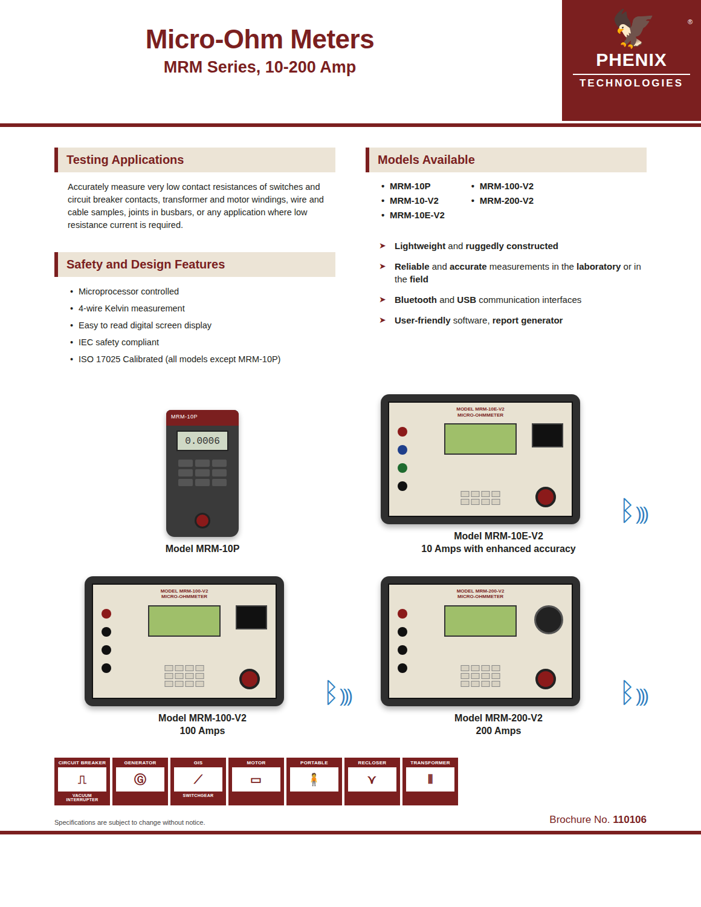Micro-Ohm Meters
MRM Series, 10-200 Amp
®
🦅
PHENIX
TECHNOLOGIES
Testing Applications
Accurately measure very low contact resistances of switches and circuit breaker contacts, transformer and motor windings, wire and cable samples, joints in busbars, or any application where low resistance current is required.
Safety and Design Features
Microprocessor controlled
4-wire Kelvin measurement
Easy to read digital screen display
IEC safety compliant
ISO 17025 Calibrated (all models except MRM-10P)
Models Available
MRM-10P
MRM-10-V2
MRM-10E-V2
MRM-100-V2
MRM-200-V2
Lightweight and ruggedly constructed
Reliable and accurate measurements in the laboratory or in the field
Bluetooth and USB communication interfaces
User-friendly software, report generator
MRM-10P
0.0006
Model MRM-10P
MODEL MRM-10E-V2
MICRO-OHMMETER
ᛒ)))
Model MRM-10E-V2
10 Amps with enhanced accuracy
MODEL MRM-100-V2
MICRO-OHMMETER
ᛒ)))
Model MRM-100-V2
100 Amps
MODEL MRM-200-V2
MICRO-OHMMETER
ᛒ)))
Model MRM-200-V2
200 Amps
CIRCUIT BREAKER
⎍
VACUUM
INTERRUPTER
GENERATOR
Ⓖ
GIS
⟋
SWITCHGEAR
MOTOR
▭
PORTABLE
🧍
RECLOSER
⋎
TRANSFORMER
⫴
Specifications are subject to change without notice.
Brochure No. 110106